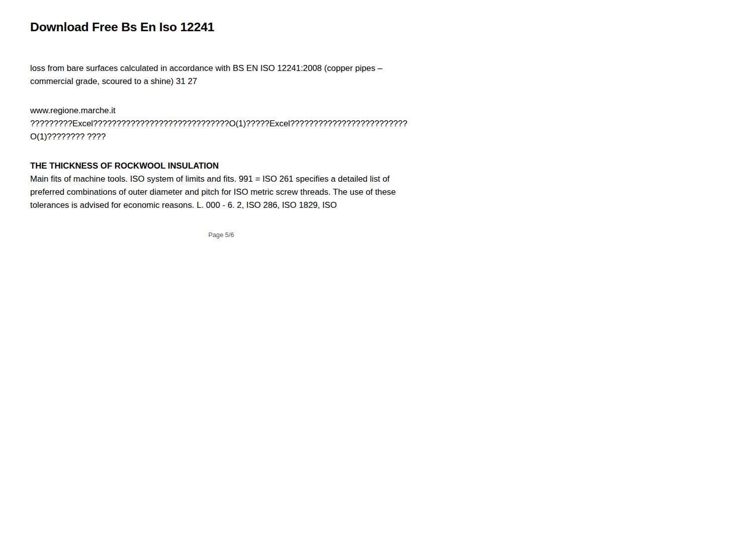Download Free Bs En Iso 12241
loss from bare surfaces calculated in accordance with BS EN ISO 12241:2008 (copper pipes – commercial grade, scoured to a shine) 31 27
www.regione.marche.it
?????????Excel?????????????????????????????O(1)?????Excel?????????????????????????O(1)???????? ????
THE THICKNESS OF ROCKWOOL INSULATION
Main fits of machine tools. ISO system of limits and fits. 991 = ISO 261 specifies a detailed list of preferred combinations of outer diameter and pitch for ISO metric screw threads. The use of these tolerances is advised for economic reasons. L. 000 - 6. 2, ISO 286, ISO 1829, ISO
Page 5/6